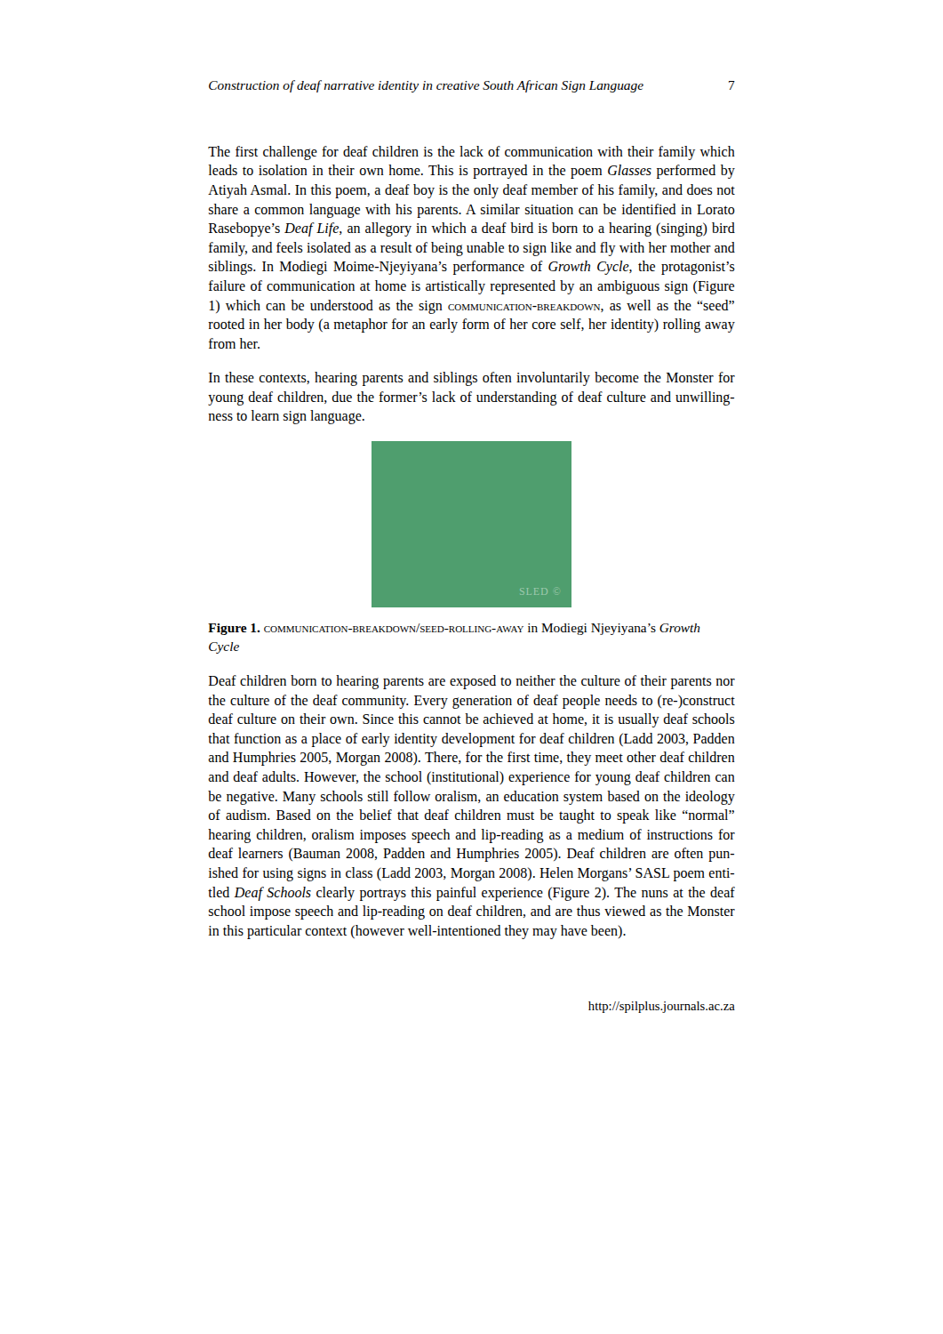Construction of deaf narrative identity in creative South African Sign Language 7
The first challenge for deaf children is the lack of communication with their family which leads to isolation in their own home. This is portrayed in the poem Glasses performed by Atiyah Asmal. In this poem, a deaf boy is the only deaf member of his family, and does not share a common language with his parents. A similar situation can be identified in Lorato Rasebopye’s Deaf Life, an allegory in which a deaf bird is born to a hearing (singing) bird family, and feels isolated as a result of being unable to sign like and fly with her mother and siblings. In Modiegi Moime-Njeyiyana’s performance of Growth Cycle, the protagonist’s failure of communication at home is artistically represented by an ambiguous sign (Figure 1) which can be understood as the sign communication-breakdown, as well as the “seed” rooted in her body (a metaphor for an early form of her core self, her identity) rolling away from her.
In these contexts, hearing parents and siblings often involuntarily become the Monster for young deaf children, due the former’s lack of understanding of deaf culture and unwillingness to learn sign language.
SLED ©
Figure 1. communication-breakdown/seed-rolling-away in Modiegi Njeyiyana’s Growth Cycle
Deaf children born to hearing parents are exposed to neither the culture of their parents nor the culture of the deaf community. Every generation of deaf people needs to (re-)construct deaf culture on their own. Since this cannot be achieved at home, it is usually deaf schools that function as a place of early identity development for deaf children (Ladd 2003, Padden and Humphries 2005, Morgan 2008). There, for the first time, they meet other deaf children and deaf adults. However, the school (institutional) experience for young deaf children can be negative. Many schools still follow oralism, an education system based on the ideology of audism. Based on the belief that deaf children must be taught to speak like “normal” hearing children, oralism imposes speech and lip-reading as a medium of instructions for deaf learners (Bauman 2008, Padden and Humphries 2005). Deaf children are often punished for using signs in class (Ladd 2003, Morgan 2008). Helen Morgans’ SASL poem entitled Deaf Schools clearly portrays this painful experience (Figure 2). The nuns at the deaf school impose speech and lip-reading on deaf children, and are thus viewed as the Monster in this particular context (however well-intentioned they may have been).
http://spilplus.journals.ac.za